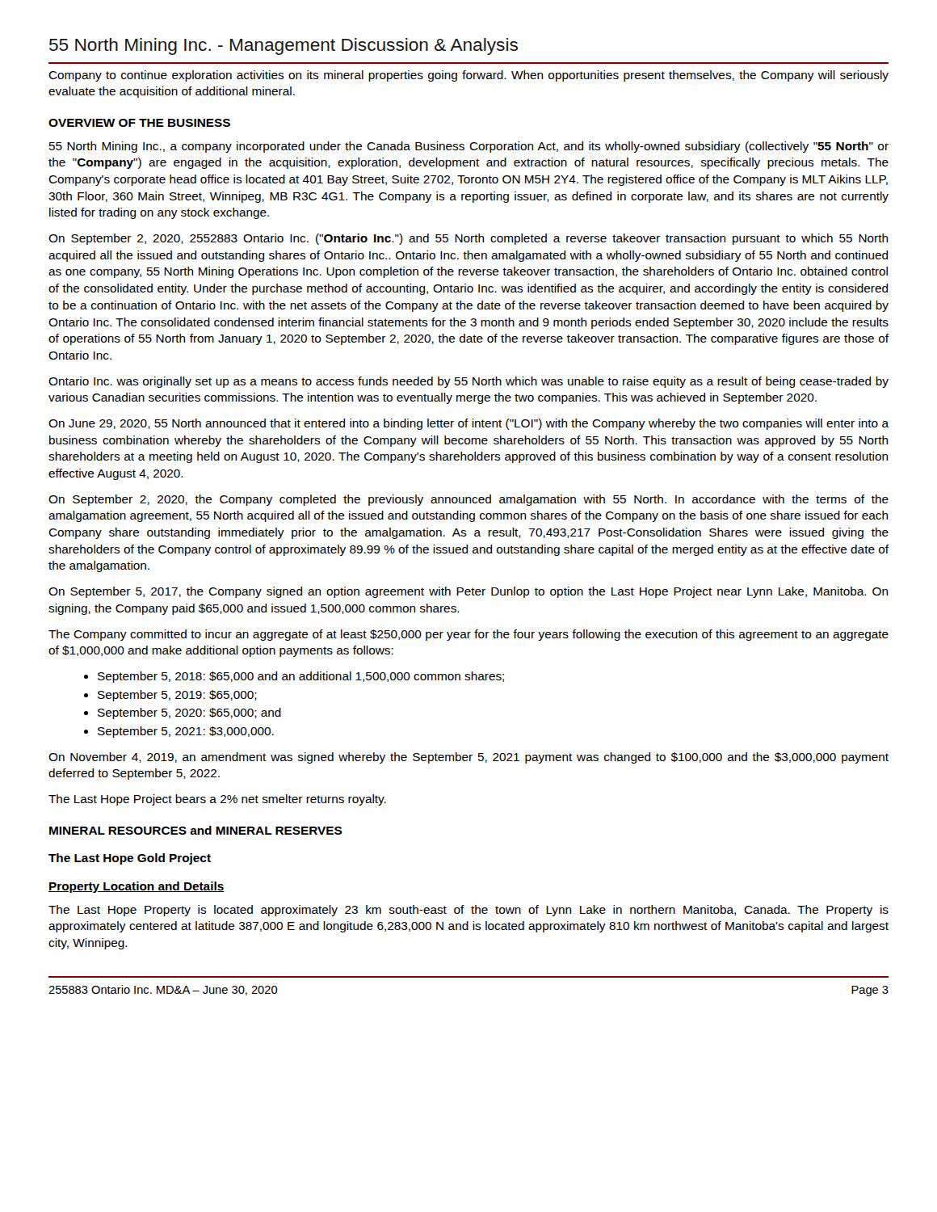55 North Mining Inc. - Management Discussion & Analysis
Company to continue exploration activities on its mineral properties going forward. When opportunities present themselves, the Company will seriously evaluate the acquisition of additional mineral.
OVERVIEW OF THE BUSINESS
55 North Mining Inc., a company incorporated under the Canada Business Corporation Act, and its wholly-owned subsidiary (collectively "55 North" or the "Company") are engaged in the acquisition, exploration, development and extraction of natural resources, specifically precious metals. The Company's corporate head office is located at 401 Bay Street, Suite 2702, Toronto ON M5H 2Y4. The registered office of the Company is MLT Aikins LLP, 30th Floor, 360 Main Street, Winnipeg, MB R3C 4G1. The Company is a reporting issuer, as defined in corporate law, and its shares are not currently listed for trading on any stock exchange.
On September 2, 2020, 2552883 Ontario Inc. ("Ontario Inc.") and 55 North completed a reverse takeover transaction pursuant to which 55 North acquired all the issued and outstanding shares of Ontario Inc.. Ontario Inc. then amalgamated with a wholly-owned subsidiary of 55 North and continued as one company, 55 North Mining Operations Inc. Upon completion of the reverse takeover transaction, the shareholders of Ontario Inc. obtained control of the consolidated entity. Under the purchase method of accounting, Ontario Inc. was identified as the acquirer, and accordingly the entity is considered to be a continuation of Ontario Inc. with the net assets of the Company at the date of the reverse takeover transaction deemed to have been acquired by Ontario Inc. The consolidated condensed interim financial statements for the 3 month and 9 month periods ended September 30, 2020 include the results of operations of 55 North from January 1, 2020 to September 2, 2020, the date of the reverse takeover transaction. The comparative figures are those of Ontario Inc.
Ontario Inc. was originally set up as a means to access funds needed by 55 North which was unable to raise equity as a result of being cease-traded by various Canadian securities commissions. The intention was to eventually merge the two companies. This was achieved in September 2020.
On June 29, 2020, 55 North announced that it entered into a binding letter of intent ("LOI") with the Company whereby the two companies will enter into a business combination whereby the shareholders of the Company will become shareholders of 55 North. This transaction was approved by 55 North shareholders at a meeting held on August 10, 2020. The Company's shareholders approved of this business combination by way of a consent resolution effective August 4, 2020.
On September 2, 2020, the Company completed the previously announced amalgamation with 55 North. In accordance with the terms of the amalgamation agreement, 55 North acquired all of the issued and outstanding common shares of the Company on the basis of one share issued for each Company share outstanding immediately prior to the amalgamation. As a result, 70,493,217 Post-Consolidation Shares were issued giving the shareholders of the Company control of approximately 89.99 % of the issued and outstanding share capital of the merged entity as at the effective date of the amalgamation.
On September 5, 2017, the Company signed an option agreement with Peter Dunlop to option the Last Hope Project near Lynn Lake, Manitoba. On signing, the Company paid $65,000 and issued 1,500,000 common shares.
The Company committed to incur an aggregate of at least $250,000 per year for the four years following the execution of this agreement to an aggregate of $1,000,000 and make additional option payments as follows:
September 5, 2018: $65,000 and an additional 1,500,000 common shares;
September 5, 2019: $65,000;
September 5, 2020: $65,000; and
September 5, 2021: $3,000,000.
On November 4, 2019, an amendment was signed whereby the September 5, 2021 payment was changed to $100,000 and the $3,000,000 payment deferred to September 5, 2022.
The Last Hope Project bears a 2% net smelter returns royalty.
MINERAL RESOURCES and MINERAL RESERVES
The Last Hope Gold Project
Property Location and Details
The Last Hope Property is located approximately 23 km south-east of the town of Lynn Lake in northern Manitoba, Canada. The Property is approximately centered at latitude 387,000 E and longitude 6,283,000 N and is located approximately 810 km northwest of Manitoba's capital and largest city, Winnipeg.
255883 Ontario Inc. MD&A – June 30, 2020 Page 3